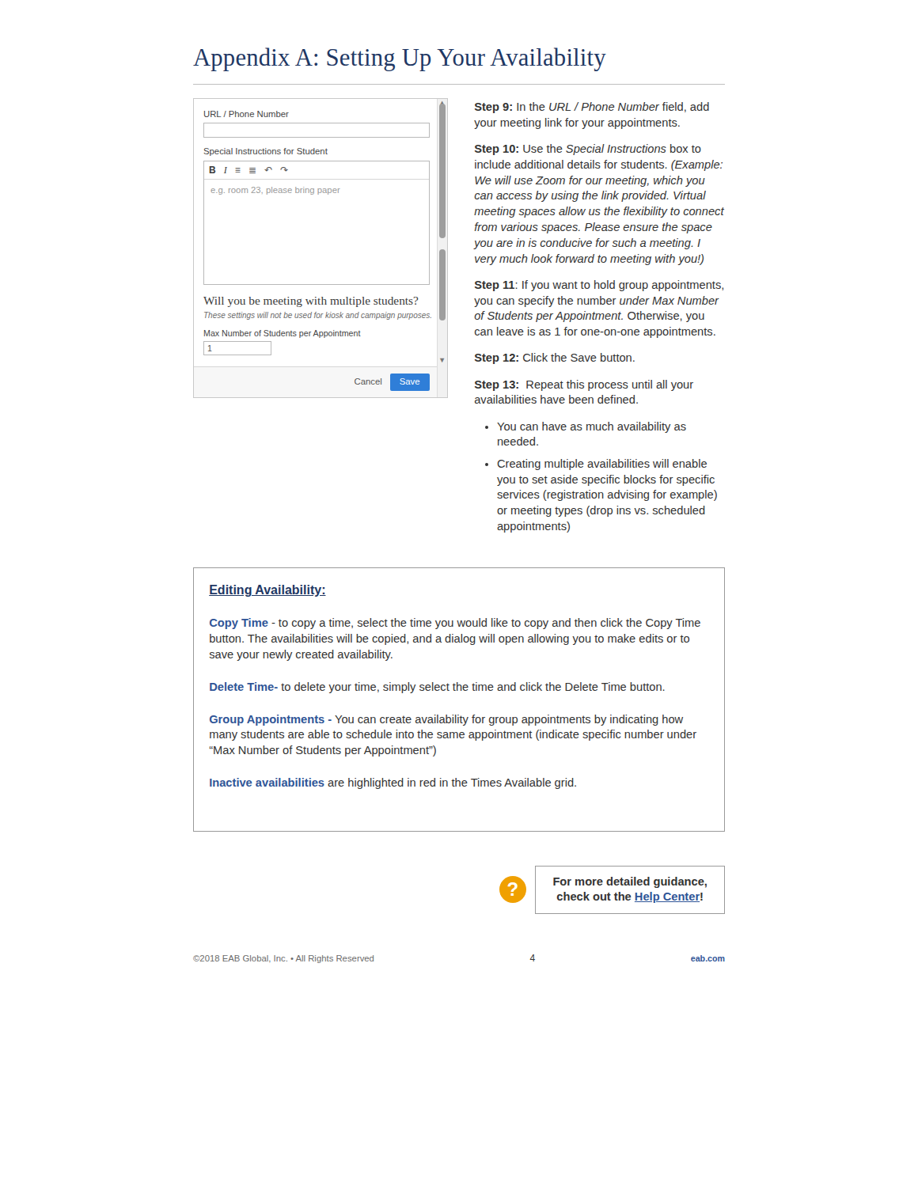Appendix A: Setting Up Your Availability
▲
▼
URL / Phone Number
Special Instructions for Student
B I ≡ ≣ ↶ ↷
e.g. room 23, please bring paper
Will you be meeting with multiple students?
These settings will not be used for kiosk and campaign purposes.
Max Number of Students per Appointment
1
Cancel Save
Step 9: In the URL / Phone Number field, add your meeting link for your appointments.
Step 10: Use the Special Instructions box to include additional details for students. (Example: We will use Zoom for our meeting, which you can access by using the link provided. Virtual meeting spaces allow us the flexibility to connect from various spaces. Please ensure the space you are in is conducive for such a meeting. I very much look forward to meeting with you!)
Step 11: If you want to hold group appointments, you can specify the number under Max Number of Students per Appointment. Otherwise, you can leave is as 1 for one-on-one appointments.
Step 12: Click the Save button.
Step 13: Repeat this process until all your availabilities have been defined.
You can have as much availability as needed.
Creating multiple availabilities will enable you to set aside specific blocks for specific services (registration advising for example) or meeting types (drop ins vs. scheduled appointments)
Editing Availability:
Copy Time - to copy a time, select the time you would like to copy and then click the Copy Time button. The availabilities will be copied, and a dialog will open allowing you to make edits or to save your newly created availability.
Delete Time- to delete your time, simply select the time and click the Delete Time button.
Group Appointments - You can create availability for group appointments by indicating how many students are able to schedule into the same appointment (indicate specific number under “Max Number of Students per Appointment”)
Inactive availabilities are highlighted in red in the Times Available grid.
?
For more detailed guidance,
check out the Help Center!
©2018 EAB Global, Inc. • All Rights Reserved
4
eab.com